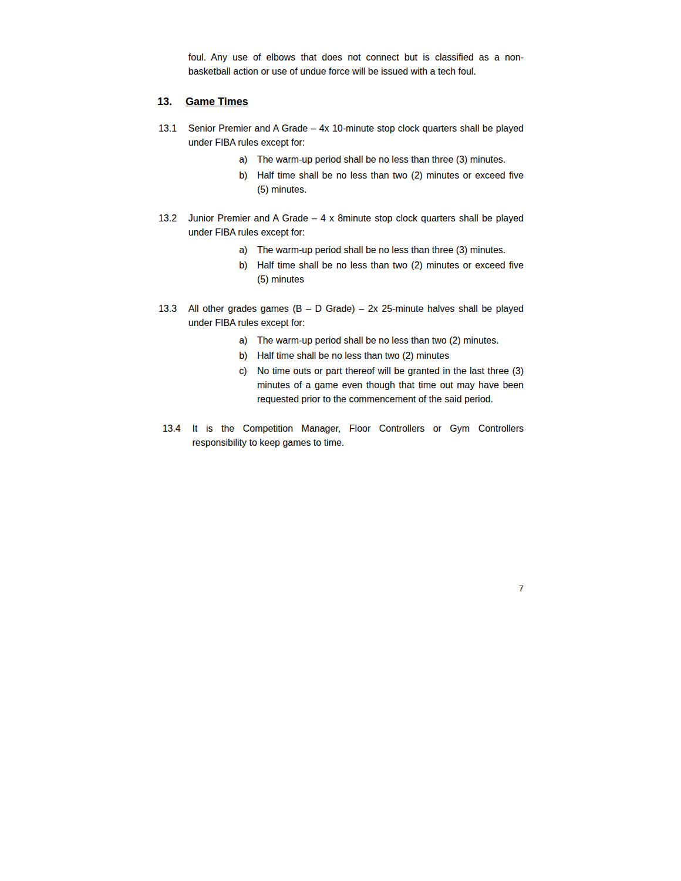foul. Any use of elbows that does not connect but is classified as a non-basketball action or use of undue force will be issued with a tech foul.
13. Game Times
13.1
Senior Premier and A Grade – 4x 10-minute stop clock quarters shall be played under FIBA rules except for:
a) The warm-up period shall be no less than three (3) minutes.
b) Half time shall be no less than two (2) minutes or exceed five (5) minutes.
13.2
Junior Premier and A Grade – 4 x 8minute stop clock quarters shall be played under FIBA rules except for:
a) The warm-up period shall be no less than three (3) minutes.
b) Half time shall be no less than two (2) minutes or exceed five (5) minutes
13.3
All other grades games (B – D Grade) – 2x 25-minute halves shall be played under FIBA rules except for:
a) The warm-up period shall be no less than two (2) minutes.
b) Half time shall be no less than two (2) minutes
c) No time outs or part thereof will be granted in the last three (3) minutes of a game even though that time out may have been requested prior to the commencement of the said period.
13.4
It is the Competition Manager, Floor Controllers or Gym Controllers responsibility to keep games to time.
7